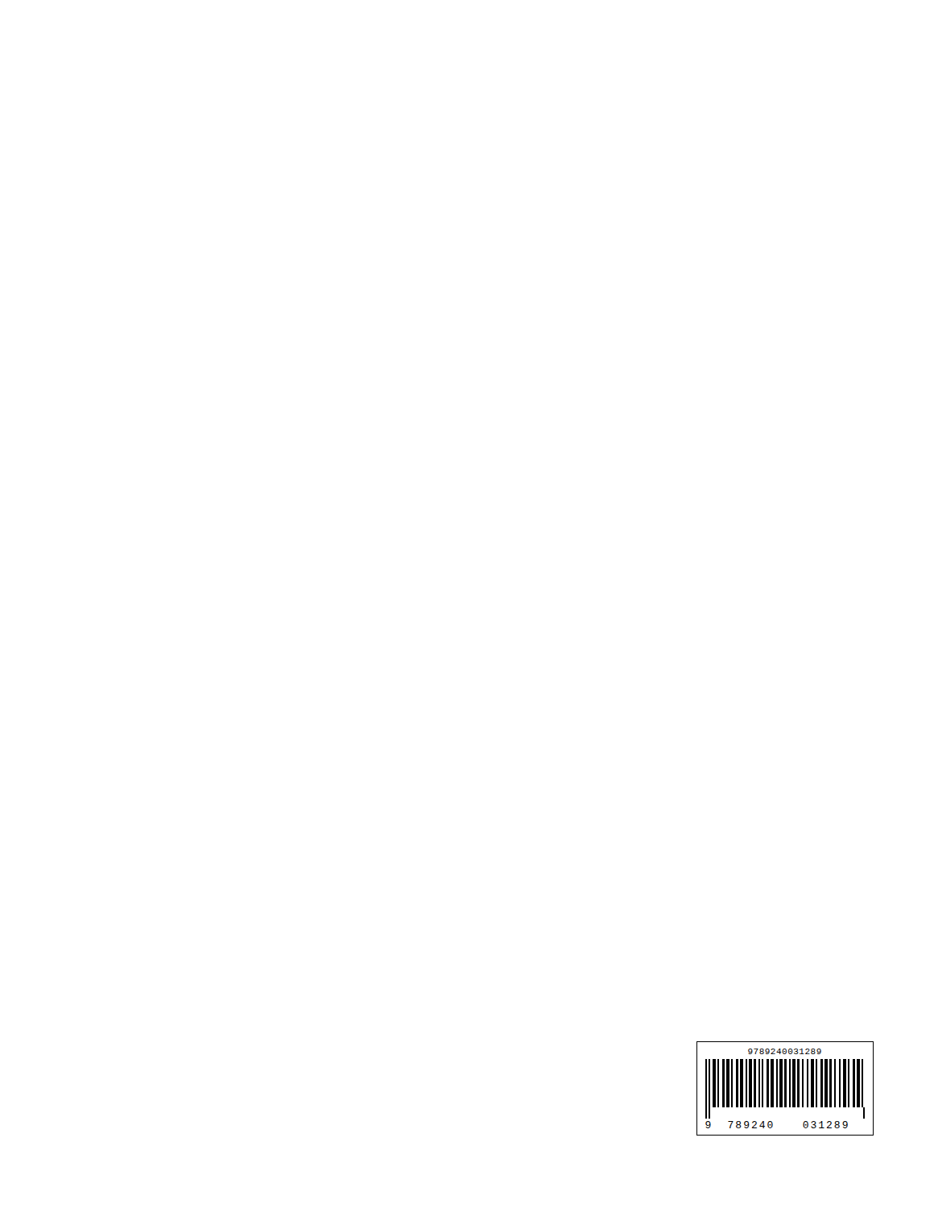9789240031289
9 789240 031289